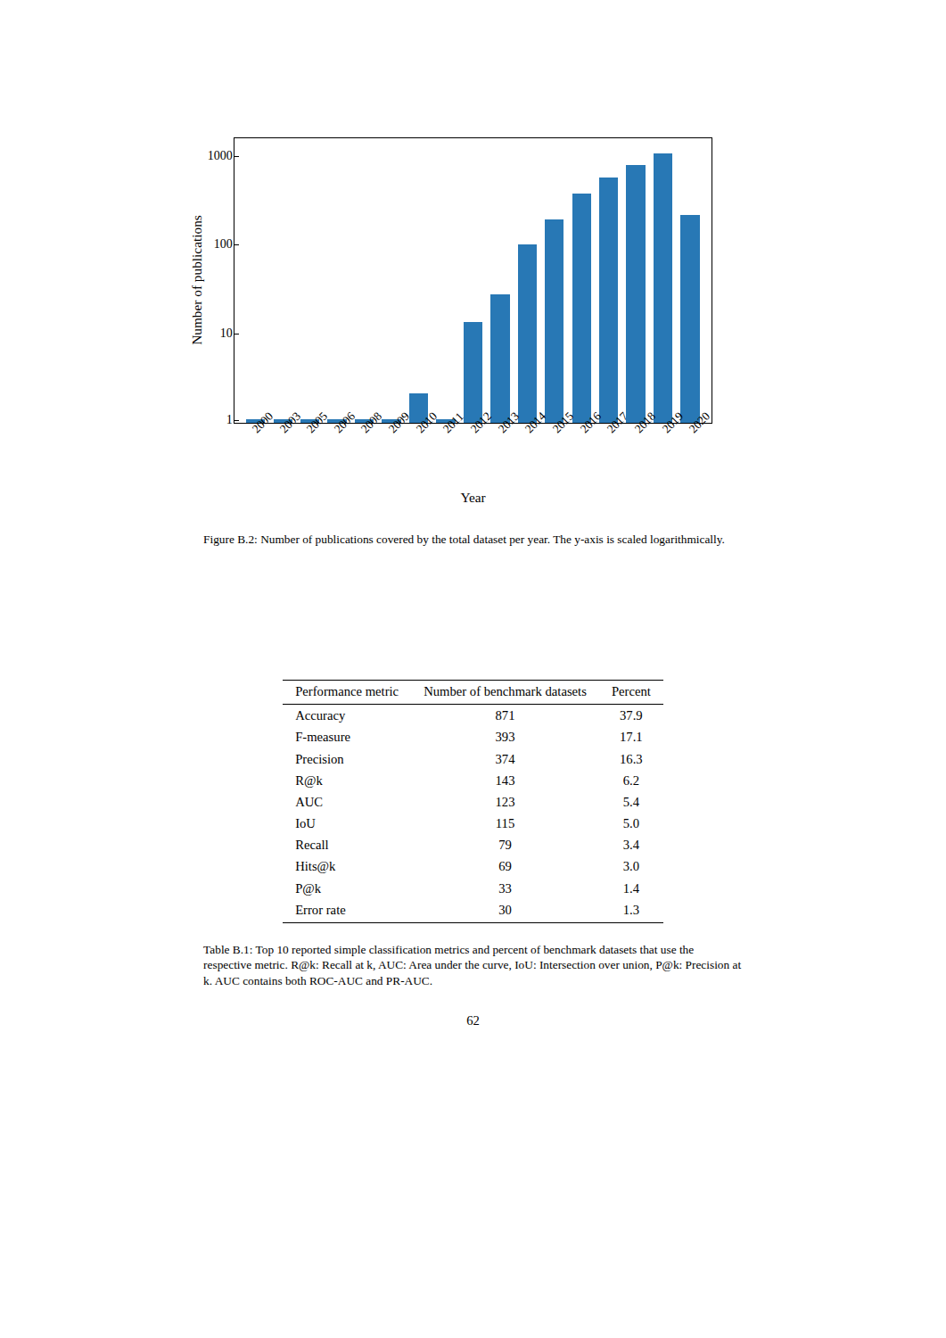Number of publications
1000 100 10 1
2000 2003 2005 2006 2008 2009 2010 2011 2012 2013 2014 2015 2016 2017 2018 2019 2020
Year
Figure B.2: Number of publications covered by the total dataset per year. The y-axis is scaled logarithmically.
| Performance metric | Number of benchmark datasets | Percent |
| --- | --- | --- |
| Accuracy | 871 | 37.9 |
| F-measure | 393 | 17.1 |
| Precision | 374 | 16.3 |
| R@k | 143 | 6.2 |
| AUC | 123 | 5.4 |
| IoU | 115 | 5.0 |
| Recall | 79 | 3.4 |
| Hits@k | 69 | 3.0 |
| P@k | 33 | 1.4 |
| Error rate | 30 | 1.3 |
Table B.1: Top 10 reported simple classification metrics and percent of benchmark datasets that use the respective metric. R@k: Recall at k, AUC: Area under the curve, IoU: Intersection over union, P@k: Precision at k. AUC contains both ROC-AUC and PR-AUC.
62